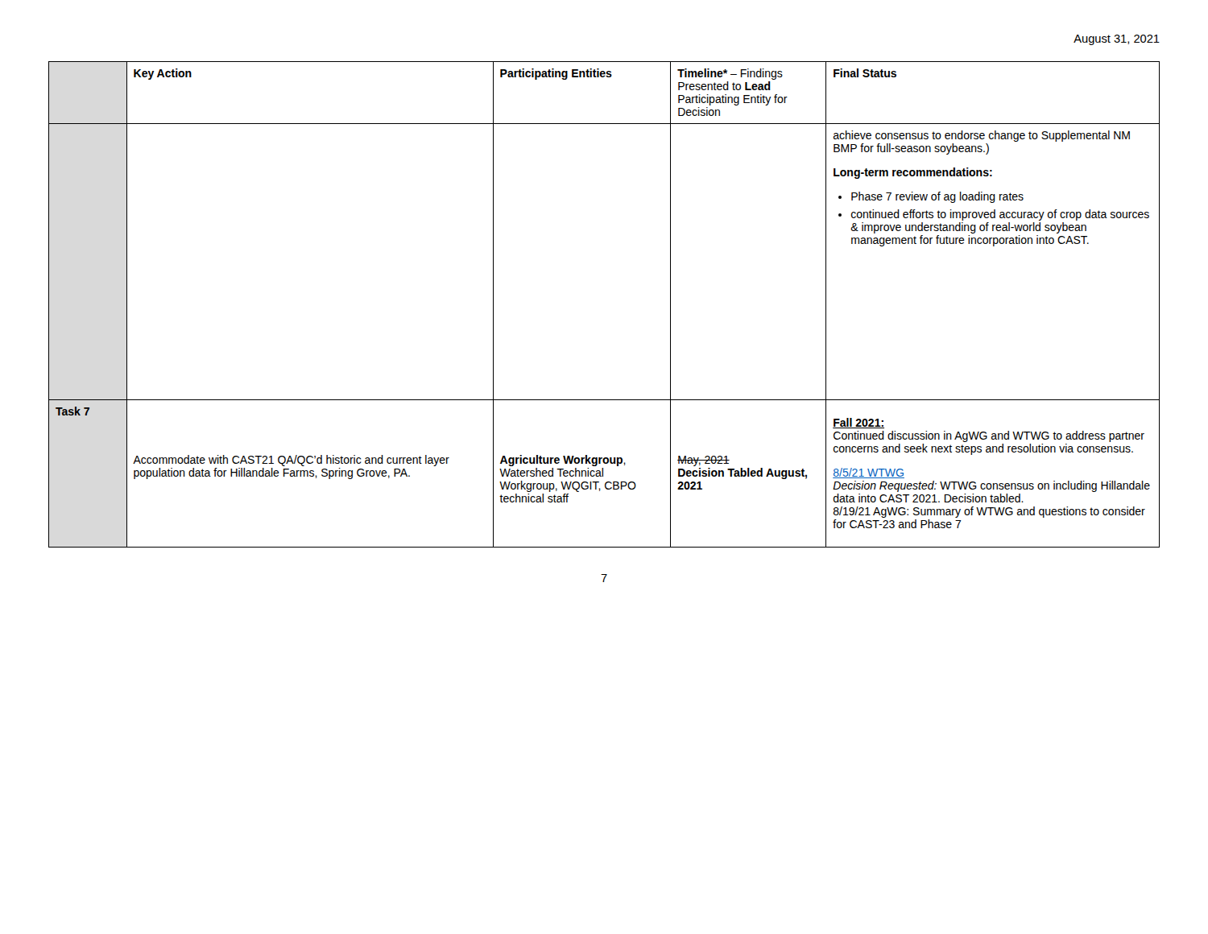August 31, 2021
| | Key Action | Participating Entities | Timeline* – Findings Presented to Lead Participating Entity for Decision | Final Status |
| | | | | achieve consensus to endorse change to Supplemental NM BMP for full-season soybeans.) Long-term recommendations: Phase 7 review of ag loading rates continued efforts to improved accuracy of crop data sources & improve understanding of real-world soybean management for future incorporation into CAST. |
| Task 7 | Accommodate with CAST21 QA/QC’d historic and current layer population data for Hillandale Farms, Spring Grove, PA. | Agriculture Workgroup , Watershed Technical Workgroup, WQGIT, CBPO technical staff | May, 2021 Decision Tabled August, 2021 | Fall 2021: Continued discussion in AgWG and WTWG to address partner concerns and seek next steps and resolution via consensus. 8/5/21 WTWG Decision Requested: WTWG consensus on including Hillandale data into CAST 2021. Decision tabled. 8/19/21 AgWG: Summary of WTWG and questions to consider for CAST-23 and Phase 7 |
7